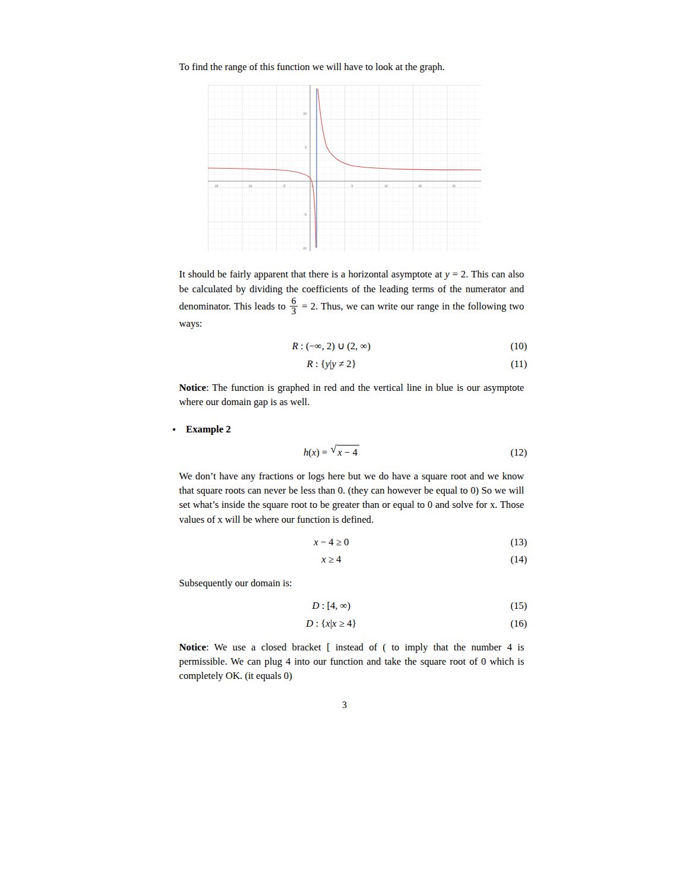To find the range of this function we will have to look at the graph.
-15 -10 -5 0 5 10 15 20 10 5 -5 -10
It should be fairly apparent that there is a horizontal asymptote at y = 2. This can also be calculated by dividing the coefficients of the leading terms of the numerator and denominator. This leads to 63 = 2. Thus, we can write our range in the following two ways:
R : (−∞, 2) ∪ (2, ∞)
(10)
R : {y|y ≠ 2}
(11)
Notice: The function is graphed in red and the vertical line in blue is our asymptote where our domain gap is as well.
Example 2
h(x) = x − 4
(12)
We don’t have any fractions or logs here but we do have a square root and we know that square roots can never be less than 0. (they can however be equal to 0) So we will set what’s inside the square root to be greater than or equal to 0 and solve for x. Those values of x will be where our function is defined.
x − 4 ≥ 0
(13)
x ≥ 4
(14)
Subsequently our domain is:
D : [4, ∞)
(15)
D : {x|x ≥ 4}
(16)
Notice: We use a closed bracket [ instead of ( to imply that the number 4 is permissible. We can plug 4 into our function and take the square root of 0 which is completely OK. (it equals 0)
3